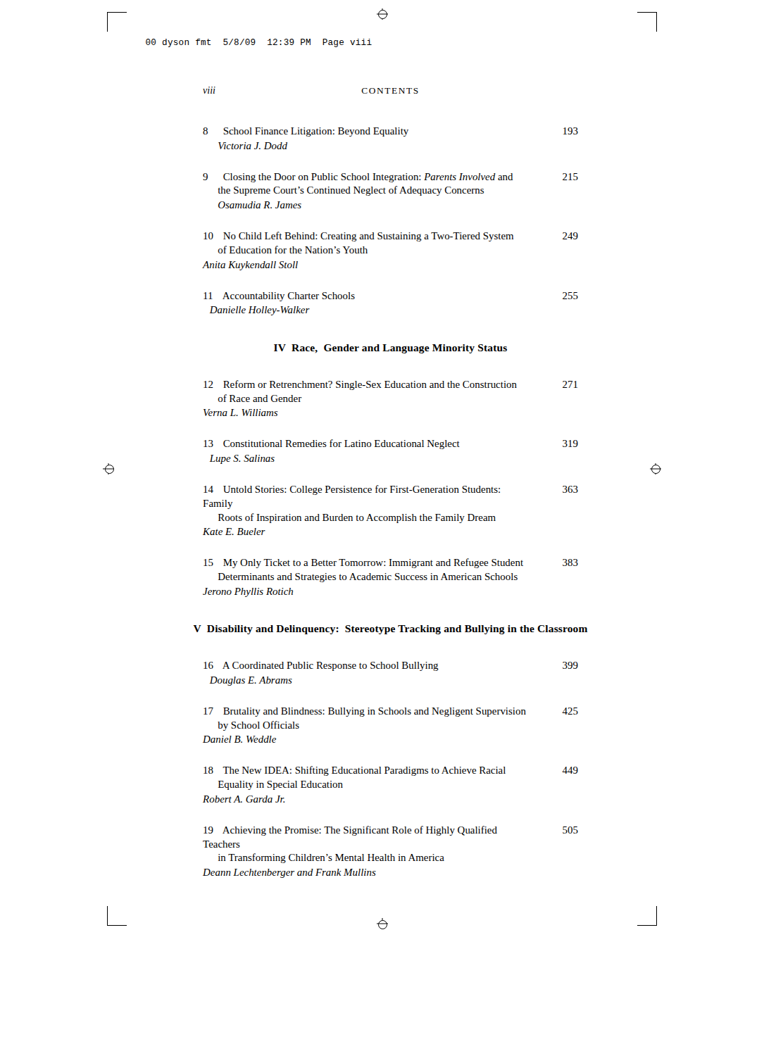00 dyson fmt 5/8/09 12:39 PM Page viii
viii CONTENTS
8 School Finance Litigation: Beyond Equality Victoria J. Dodd
193
9 Closing the Door on Public School Integration: Parents Involved and the Supreme Court’s Continued Neglect of Adequacy Concerns Osamudia R. James
215
10 No Child Left Behind: Creating and Sustaining a Two-Tiered System of Education for the Nation’s Youth Anita Kuykendall Stoll
249
11 Accountability Charter Schools Danielle Holley-Walker
255
IV Race, Gender and Language Minority Status
12 Reform or Retrenchment? Single-Sex Education and the Construction of Race and Gender Verna L. Williams
271
13 Constitutional Remedies for Latino Educational Neglect Lupe S. Salinas
319
14 Untold Stories: College Persistence for First-Generation Students: Family Roots of Inspiration and Burden to Accomplish the Family Dream Kate E. Bueler
363
15 My Only Ticket to a Better Tomorrow: Immigrant and Refugee Student Determinants and Strategies to Academic Success in American Schools Jerono Phyllis Rotich
383
V Disability and Delinquency: Stereotype Tracking and Bullying in the Classroom
16 A Coordinated Public Response to School Bullying Douglas E. Abrams
399
17 Brutality and Blindness: Bullying in Schools and Negligent Supervision by School Officials Daniel B. Weddle
425
18 The New IDEA: Shifting Educational Paradigms to Achieve Racial Equality in Special Education Robert A. Garda Jr.
449
19 Achieving the Promise: The Significant Role of Highly Qualified Teachers in Transforming Children’s Mental Health in America Deann Lechtenberger and Frank Mullins
505